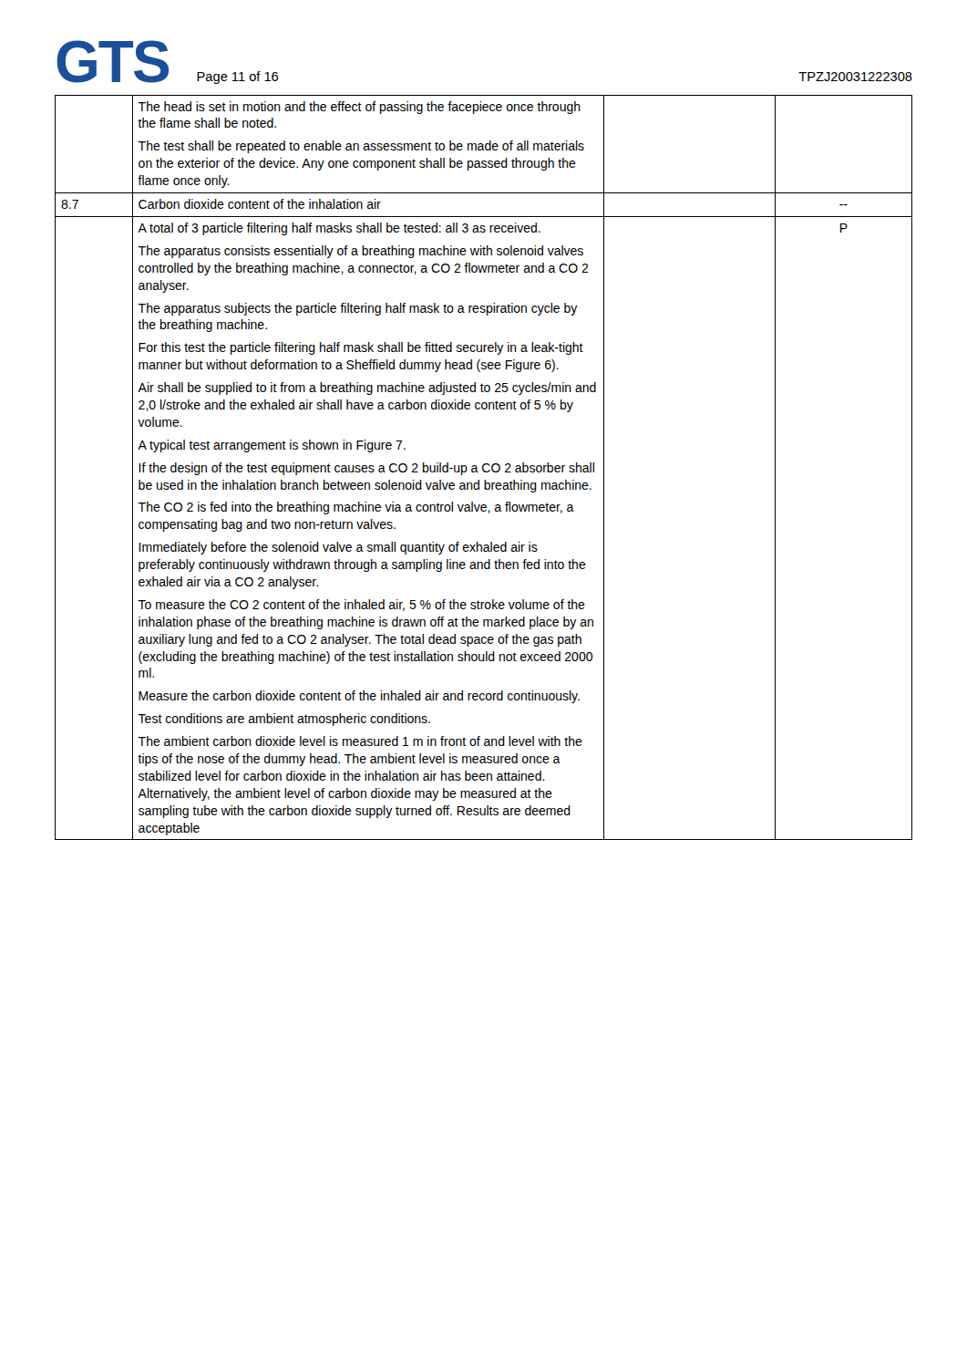GTS
Page 11 of 16 TPZJ20031222308
| | The head is set in motion and the effect of passing the facepiece once through the flame shall be noted. The test shall be repeated to enable an assessment to be made of all materials on the exterior of the device. Any one component shall be passed through the flame once only. | | |
| 8.7 | Carbon dioxide content of the inhalation air | | -- |
| | A total of 3 particle filtering half masks shall be tested: all 3 as received. The apparatus consists essentially of a breathing machine with solenoid valves controlled by the breathing machine, a connector, a CO 2 flowmeter and a CO 2 analyser. The apparatus subjects the particle filtering half mask to a respiration cycle by the breathing machine. For this test the particle filtering half mask shall be fitted securely in a leak-tight manner but without deformation to a Sheffield dummy head (see Figure 6). Air shall be supplied to it from a breathing machine adjusted to 25 cycles/min and 2,0 l/stroke and the exhaled air shall have a carbon dioxide content of 5 % by volume. A typical test arrangement is shown in Figure 7. If the design of the test equipment causes a CO 2 build-up a CO 2 absorber shall be used in the inhalation branch between solenoid valve and breathing machine. The CO 2 is fed into the breathing machine via a control valve, a flowmeter, a compensating bag and two non-return valves. Immediately before the solenoid valve a small quantity of exhaled air is preferably continuously withdrawn through a sampling line and then fed into the exhaled air via a CO 2 analyser. To measure the CO 2 content of the inhaled air, 5 % of the stroke volume of the inhalation phase of the breathing machine is drawn off at the marked place by an auxiliary lung and fed to a CO 2 analyser. The total dead space of the gas path (excluding the breathing machine) of the test installation should not exceed 2000 ml. Measure the carbon dioxide content of the inhaled air and record continuously. Test conditions are ambient atmospheric conditions. The ambient carbon dioxide level is measured 1 m in front of and level with the tips of the nose of the dummy head. The ambient level is measured once a stabilized level for carbon dioxide in the inhalation air has been attained. Alternatively, the ambient level of carbon dioxide may be measured at the sampling tube with the carbon dioxide supply turned off. Results are deemed acceptable | | P |